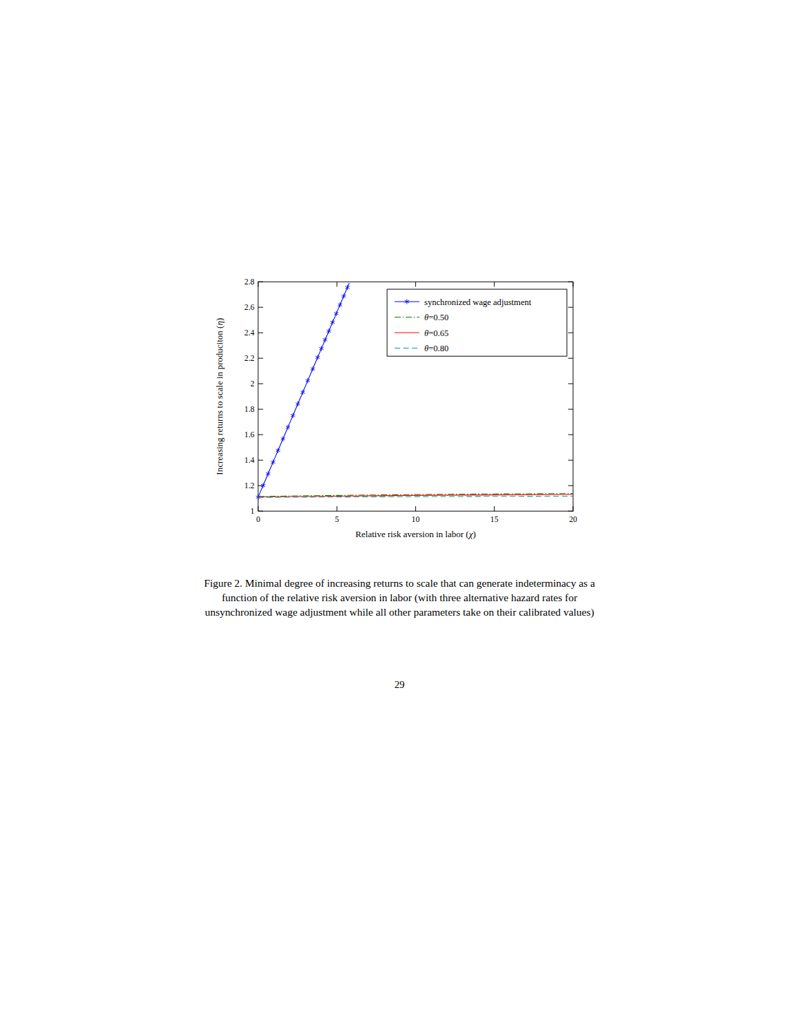1 1.2 1.4 1.6 1.8 2 2.2 2.4 2.6 2.8 0 5 10 15 20 Relative risk aversion in labor (χ) Increasing returns to scale in produciton (η) synchronized wage adjustment θ=0.50 θ=0.65 θ=0.80
Figure 2. Minimal degree of increasing returns to scale that can generate indeterminacy as a function of the relative risk aversion in labor (with three alternative hazard rates for unsynchronized wage adjustment while all other parameters take on their calibrated values)
29